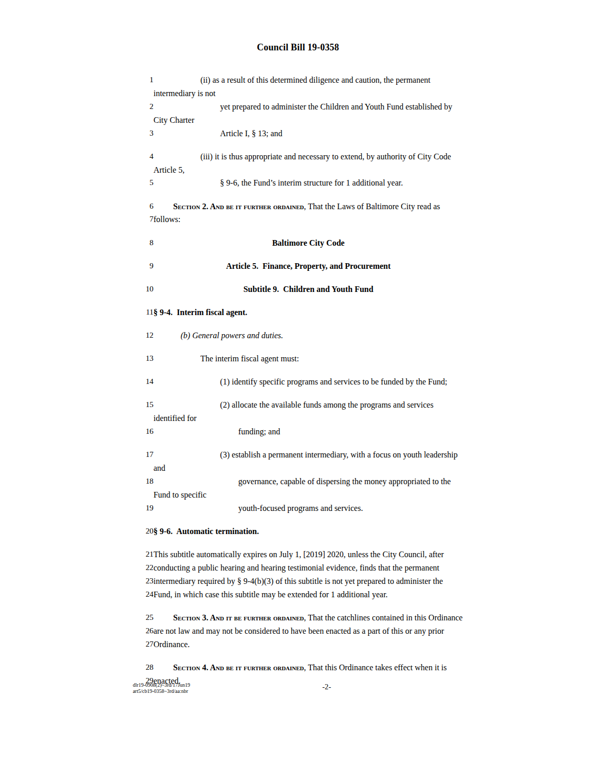Council Bill 19-0358
| 1 | (ii) as a result of this determined diligence and caution, the permanent intermediary is not |
| 2 | yet prepared to administer the Children and Youth Fund established by City Charter |
| 3 | Article I, § 13; and |
| 4 | (iii) it is thus appropriate and necessary to extend, by authority of City Code Article 5, |
| 5 | § 9-6, the Fund’s interim structure for 1 additional year. |
| 6 | Section 2. And be it further ordained , That the Laws of Baltimore City read as |
| 7 | follows: |
| 8 | Baltimore City Code |
| 9 | Article 5. Finance, Property, and Procurement |
| 10 | Subtitle 9. Children and Youth Fund |
| 11 | § 9-4. Interim fiscal agent. |
| 12 | (b) General powers and duties. |
| 13 | The interim fiscal agent must: |
| 14 | (1) identify specific programs and services to be funded by the Fund; |
| 15 | (2) allocate the available funds among the programs and services identified for |
| 16 | funding; and |
| 17 | (3) establish a permanent intermediary, with a focus on youth leadership and |
| 18 | governance, capable of dispersing the money appropriated to the Fund to specific |
| 19 | youth-focused programs and services. |
| 20 | § 9-6. Automatic termination. |
| 21 | This subtitle automatically expires on July 1, [2019] 2020, unless the City Council, after |
| 22 | conducting a public hearing and hearing testimonial evidence, finds that the permanent |
| 23 | intermediary required by § 9-4(b)(3) of this subtitle is not yet prepared to administer the |
| 24 | Fund, in which case this subtitle may be extended for 1 additional year. |
| 25 | Section 3. And it be further ordained , That the catchlines contained in this Ordinance |
| 26 | are not law and may not be considered to have been enacted as a part of this or any prior |
| 27 | Ordinance. |
| 28 | Section 4. And be it further ordained , That this Ordinance takes effect when it is |
| 29 | enacted. |
dlr19-0908(2)~3rd/17Jun19
art5/cb19-0358~3rd/aa:nbr
-2-